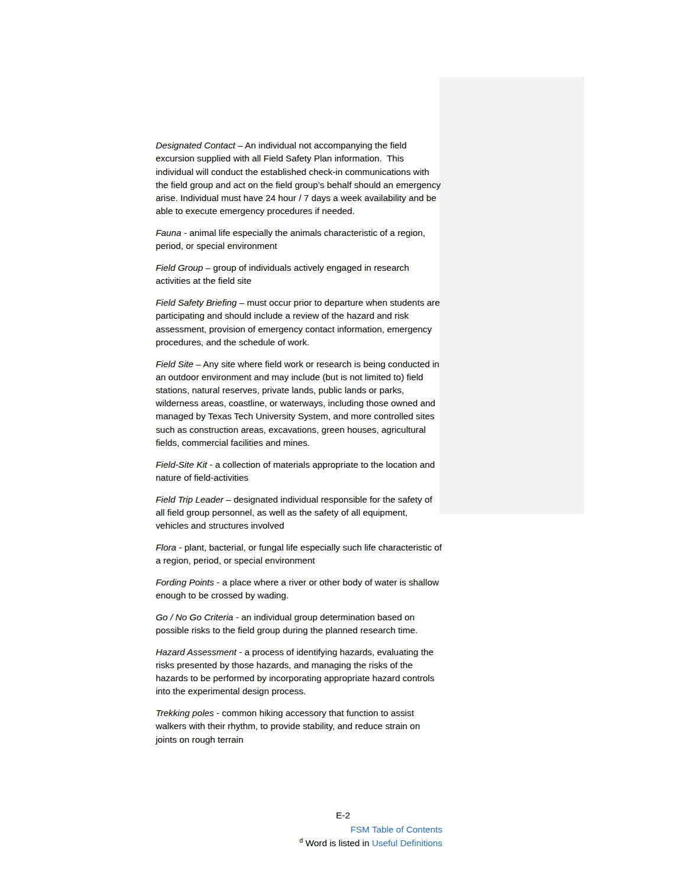Designated Contact – An individual not accompanying the field excursion supplied with all Field Safety Plan information. This individual will conduct the established check-in communications with the field group and act on the field group’s behalf should an emergency arise. Individual must have 24 hour / 7 days a week availability and be able to execute emergency procedures if needed.
Fauna - animal life especially the animals characteristic of a region, period, or special environment
Field Group – group of individuals actively engaged in research activities at the field site
Field Safety Briefing – must occur prior to departure when students are participating and should include a review of the hazard and risk assessment, provision of emergency contact information, emergency procedures, and the schedule of work.
Field Site – Any site where field work or research is being conducted in an outdoor environment and may include (but is not limited to) field stations, natural reserves, private lands, public lands or parks, wilderness areas, coastline, or waterways, including those owned and managed by Texas Tech University System, and more controlled sites such as construction areas, excavations, green houses, agricultural fields, commercial facilities and mines.
Field-Site Kit - a collection of materials appropriate to the location and nature of field-activities
Field Trip Leader – designated individual responsible for the safety of all field group personnel, as well as the safety of all equipment, vehicles and structures involved
Flora - plant, bacterial, or fungal life especially such life characteristic of a region, period, or special environment
Fording Points - a place where a river or other body of water is shallow enough to be crossed by wading.
Go / No Go Criteria - an individual group determination based on possible risks to the field group during the planned research time.
Hazard Assessment - a process of identifying hazards, evaluating the risks presented by those hazards, and managing the risks of the hazards to be performed by incorporating appropriate hazard controls into the experimental design process.
Trekking poles - common hiking accessory that function to assist walkers with their rhythm, to provide stability, and reduce strain on joints on rough terrain
E-2
FSM Table of Contents
d Word is listed in Useful Definitions